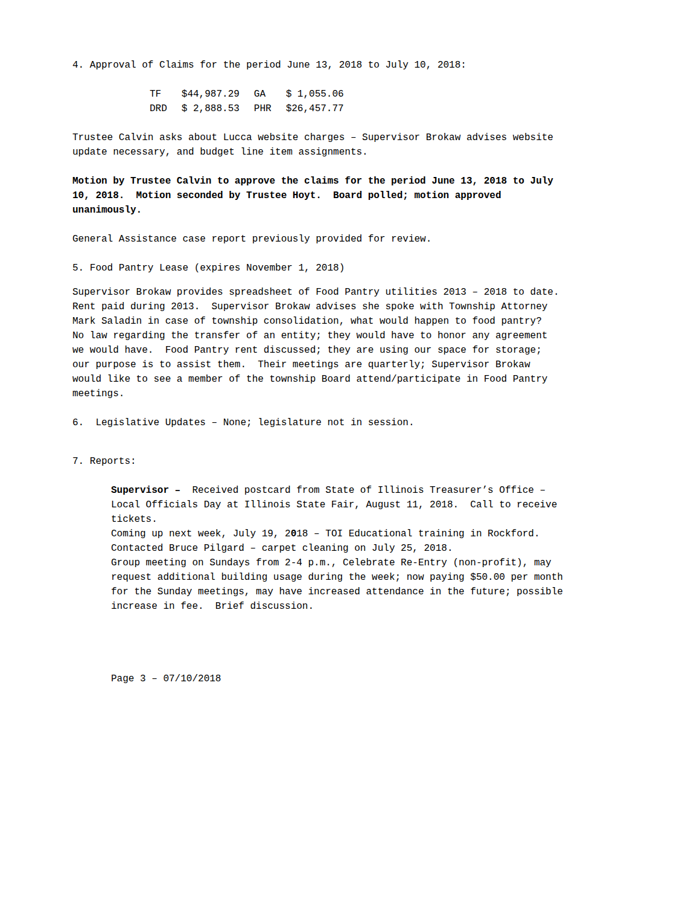4. Approval of Claims for the period June 13, 2018 to July 10, 2018:
| TF | $44,987.29 | GA | $ 1,055.06 |
| DRD | $ 2,888.53 | PHR | $26,457.77 |
Trustee Calvin asks about Lucca website charges – Supervisor Brokaw advises website update necessary, and budget line item assignments.
Motion by Trustee Calvin to approve the claims for the period June 13, 2018 to July 10, 2018. Motion seconded by Trustee Hoyt. Board polled; motion approved unanimously.
General Assistance case report previously provided for review.
5. Food Pantry Lease (expires November 1, 2018)
Supervisor Brokaw provides spreadsheet of Food Pantry utilities 2013 – 2018 to date. Rent paid during 2013. Supervisor Brokaw advises she spoke with Township Attorney Mark Saladin in case of township consolidation, what would happen to food pantry? No law regarding the transfer of an entity; they would have to honor any agreement we would have. Food Pantry rent discussed; they are using our space for storage; our purpose is to assist them. Their meetings are quarterly; Supervisor Brokaw would like to see a member of the township Board attend/participate in Food Pantry meetings.
6. Legislative Updates – None; legislature not in session.
7. Reports:
Supervisor – Received postcard from State of Illinois Treasurer’s Office – Local Officials Day at Illinois State Fair, August 11, 2018. Call to receive tickets.
Coming up next week, July 19, 2018 – TOI Educational training in Rockford.
Contacted Bruce Pilgard – carpet cleaning on July 25, 2018.
Group meeting on Sundays from 2-4 p.m., Celebrate Re-Entry (non-profit), may request additional building usage during the week; now paying $50.00 per month for the Sunday meetings, may have increased attendance in the future; possible increase in fee. Brief discussion.
Page 3 – 07/10/2018